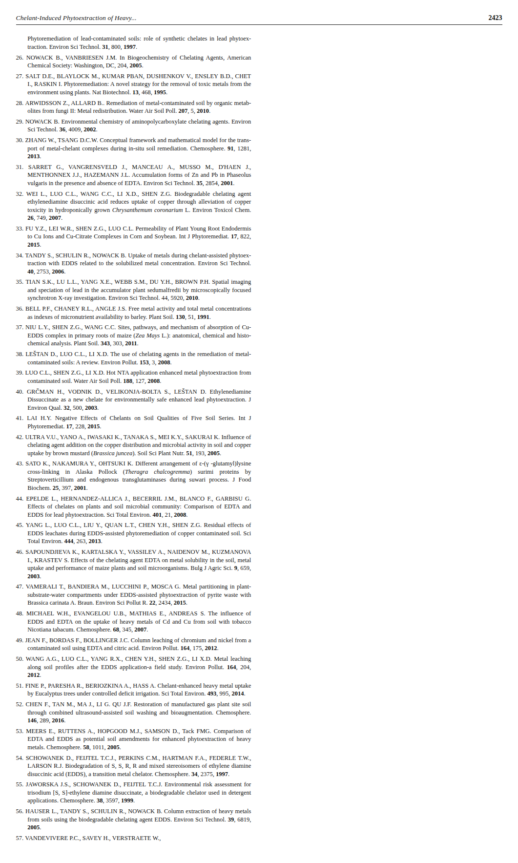Chelant-Induced Phytoextraction of Heavy...
2423
Phytoremediation of lead-contaminated soils: role of synthetic chelates in lead phytoextraction. Environ Sci Technol. 31, 800, 1997.
NOWACK B., VANBRIESEN J.M. In Biogeochemistry of Chelating Agents, American Chemical Society: Washington, DC, 204, 2005.
SALT D.E., BLAYLOCK M., KUMAR PBAN, DUSHENKOV V., ENSLEY B.D., CHET I., RASKIN I. Phytoremediation: A novel strategy for the removal of toxic metals from the environment using plants. Nat Biotechnol. 13, 468, 1995.
ARWIDSSON Z., ALLARD B.. Remediation of metal-contaminated soil by organic metabolites from fungi II: Metal redistribution. Water Air Soil Poll. 207, 5, 2010.
NOWACK B. Environmental chemistry of aminopolycarboxylate chelating agents. Environ Sci Technol. 36, 4009, 2002.
ZHANG W., TSANG D.C.W. Conceptual framework and mathematical model for the transport of metal-chelant complexes during in-situ soil remediation. Chemosphere. 91, 1281, 2013.
SARRET G., VANGRENSVELD J., MANCEAU A., MUSSO M., D'HAEN J., MENTHONNEX J.J., HAZEMANN J.L. Accumulation forms of Zn and Pb in Phaseolus vulgaris in the presence and absence of EDTA. Environ Sci Technol. 35, 2854, 2001.
WEI L., LUO C.L., WANG C.C., LI X.D., SHEN Z.G. Biodegradable chelating agent ethylenediamine disuccinic acid reduces uptake of copper through alleviation of copper toxicity in hydroponically grown Chrysanthemum coronarium L. Environ Toxicol Chem. 26, 749, 2007.
FU Y.Z., LEI W.R., SHEN Z.G., LUO C.L. Permeability of Plant Young Root Endodermis to Cu Ions and Cu-Citrate Complexes in Corn and Soybean. Int J Phytoremediat. 17, 822, 2015.
TANDY S., SCHULIN R., NOWACK B. Uptake of metals during chelant-assisted phytoextraction with EDDS related to the solubilized metal concentration. Environ Sci Technol. 40, 2753, 2006.
TIAN S.K., LU L.L., YANG X.E., WEBB S.M., DU Y.H., BROWN P.H. Spatial imaging and speciation of lead in the accumulator plant sedumalfredii by microscopically focused synchrotron X-ray investigation. Environ Sci Technol. 44, 5920, 2010.
BELL P.F., CHANEY R.L., ANGLE J.S. Free metal activity and total metal concentrations as indexes of micronutrient availability to barley. Plant Soil. 130, 51, 1991.
NIU L.Y., SHEN Z.G., WANG C.C. Sites, pathways, and mechanism of absorption of Cu-EDDS complex in primary roots of maize (Zea Mays L.): anatomical, chemical and histochemical analysis. Plant Soil. 343, 303, 2011.
LEŠTAN D., LUO C.L., LI X.D. The use of chelating agents in the remediation of metal-contaminated soils: A review. Environ Pollut. 153, 3, 2008.
LUO C.L., SHEN Z.G., LI X.D. Hot NTA application enhanced metal phytoextraction from contaminated soil. Water Air Soil Poll. 188, 127, 2008.
GRČMAN H., VODNIK D., VELIKONJA-BOLTA S., LEŠTAN D. Ethylenediamine Dissuccinate as a new chelate for environmentally safe enhanced lead phytoextraction. J Environ Qual. 32, 500, 2003.
LAI H.Y. Negative Effects of Chelants on Soil Qualities of Five Soil Series. Int J Phytoremediat. 17, 228, 2015.
ULTRA V.U., YANO A., IWASAKI K., TANAKA S., MEI K.Y., SAKURAI K. Influence of chelating agent addition on the copper distribution and microbial activity in soil and copper uptake by brown mustard (Brassica juncea). Soil Sci Plant Nutr. 51, 193, 2005.
SATO K., NAKAMURA Y., OHTSUKI K. Different arrangement of ε-(γ -glutamyl)lysine cross-linking in Alaska Pollock (Theragra chalcogremma) surimi proteins by Streptoverticillium and endogenous transglutaminases during suwari process. J Food Biochem. 25, 397, 2001.
EPELDE L., HERNANDEZ-ALLICA J., BECERRIL J.M., BLANCO F., GARBISU G. Effects of chelates on plants and soil microbial community: Comparison of EDTA and EDDS for lead phytoextraction. Sci Total Environ. 401, 21, 2008.
YANG L., LUO C.L., LIU Y., QUAN L.T., CHEN Y.H., SHEN Z.G. Residual effects of EDDS leachates during EDDS-assisted phytoremediation of copper contaminated soil. Sci Total Environ. 444, 263, 2013.
SAPOUNDJIEVA K., KARTALSKA Y., VASSILEV A., NAIDENOV M., KUZMANOVA I., KRASTEV S. Effects of the chelating agent EDTA on metal solubility in the soil, metal uptake and performance of maize plants and soil microorganisms. Bulg J Agric Sci. 9, 659, 2003.
VAMERALI T., BANDIERA M., LUCCHINI P., MOSCA G. Metal partitioning in plant-substrate-water compartments under EDDS-assisted phytoextraction of pyrite waste with Brassica carinata A. Braun. Environ Sci Pollut R. 22, 2434, 2015.
MICHAEL W.H., EVANGELOU U.B., MATHIAS E., ANDREAS S. The influence of EDDS and EDTA on the uptake of heavy metals of Cd and Cu from soil with tobacco Nicotiana tabacum. Chemosphere. 68, 345, 2007.
JEAN F., BORDAS F., BOLLINGER J.C. Column leaching of chromium and nickel from a contaminated soil using EDTA and citric acid. Environ Pollut. 164, 175, 2012.
WANG A.G., LUO C.L., YANG R.X., CHEN Y.H., SHEN Z.G., LI X.D. Metal leaching along soil profiles after the EDDS application-a field study. Environ Pollut. 164, 204, 2012.
FINE P., PARESHA R., BERIOZKINA A., HASS A. Chelant-enhanced heavy metal uptake by Eucalyptus trees under controlled deficit irrigation. Sci Total Environ. 493, 995, 2014.
CHEN F., TAN M., MA J., LI G. QU J.F. Restoration of manufactured gas plant site soil through combined ultrasound-assisted soil washing and bioaugmentation. Chemosphere. 146, 289, 2016.
MEERS E., RUTTENS A., HOPGOOD M.J., SAMSON D., Tack FMG. Comparison of EDTA and EDDS as potential soil amendments for enhanced phytoextraction of heavy metals. Chemosphere. 58, 1011, 2005.
SCHOWANEK D., FEIJTEL T.C.J., PERKINS C.M., HARTMAN F.A., FEDERLE T.W., LARSON R.J. Biodegradation of S, S, R, R and mixed stereoisomers of ethylene diamine disuccinic acid (EDDS), a transition metal chelator. Chemosphere. 34, 2375, 1997.
JAWORSKA J.S., SCHOWANEK D., FEIJTEL T.C.J. Environmental risk assessment for trisodium [S, S]-ethylene diamine disuccinate, a biodegradable chelator used in detergent applications. Chemosphere. 38, 3597, 1999.
HAUSER L., TANDY S., SCHULIN R., NOWACK B. Column extraction of heavy metals from soils using the biodegradable chelating agent EDDS. Environ Sci Technol. 39, 6819, 2005.
VANDEVIVERE P.C., SAVEY H., VERSTRAETE W.,